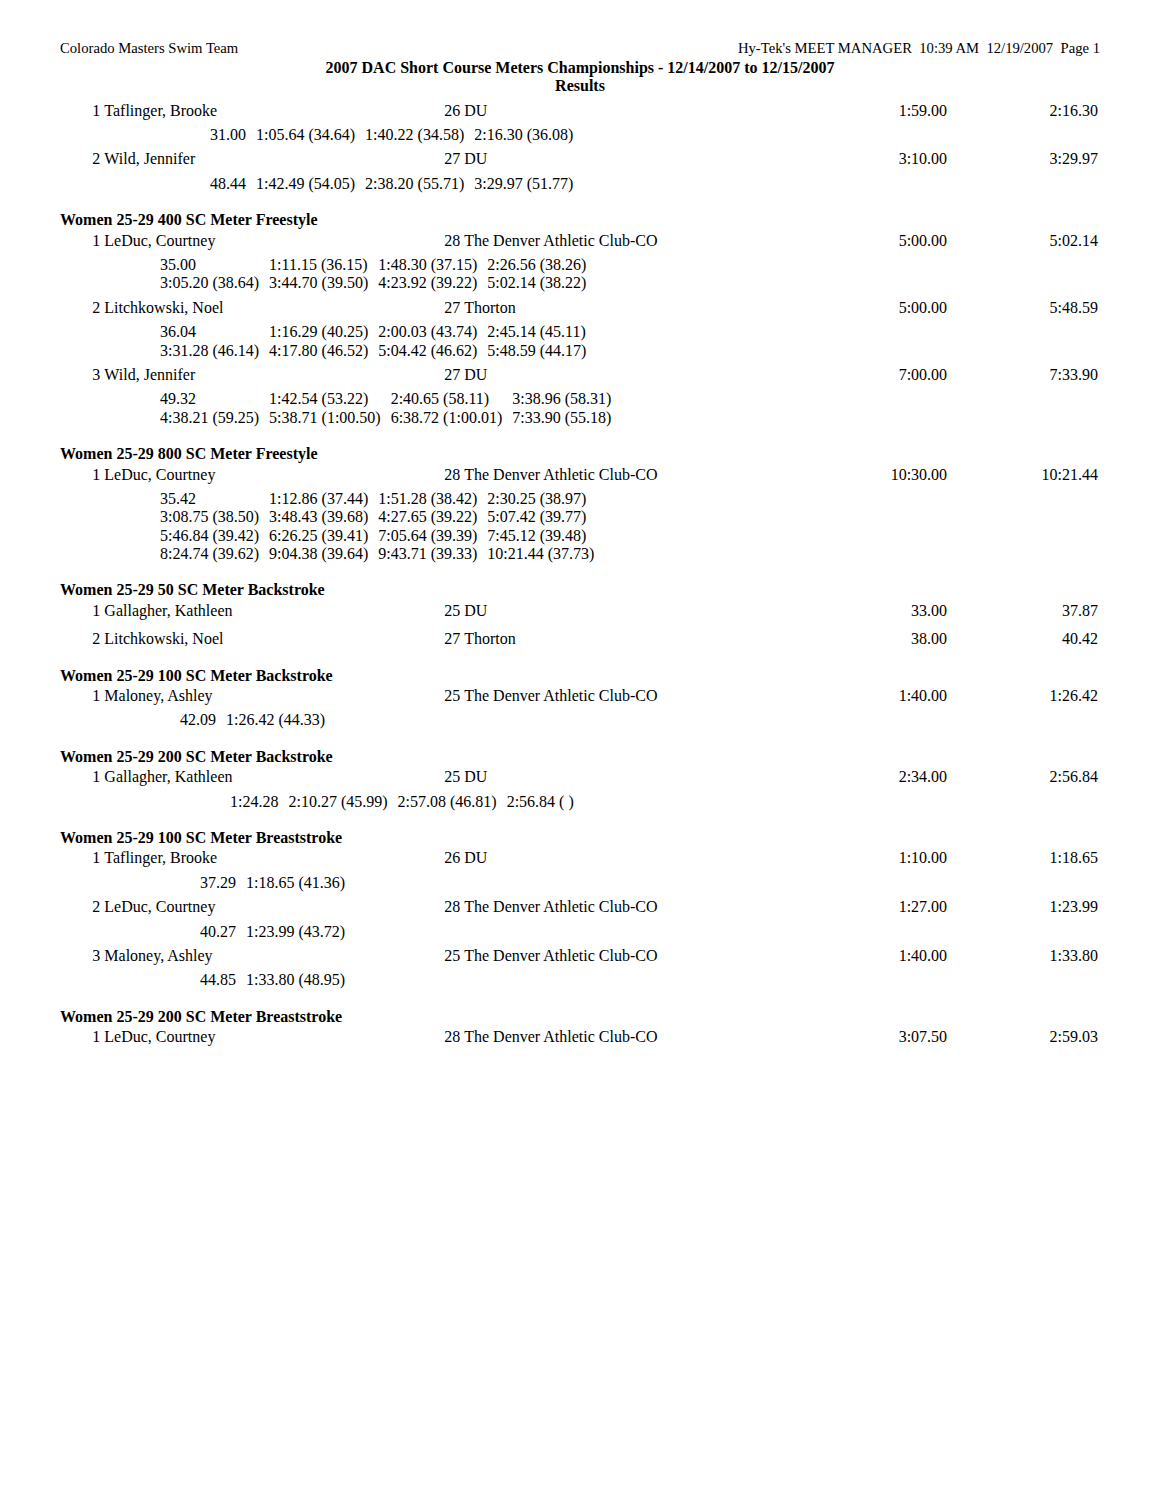Colorado Masters Swim Team Hy-Tek's MEET MANAGER 10:39 AM 12/19/2007 Page 1
2007 DAC Short Course Meters Championships - 12/14/2007 to 12/15/2007
Results
| 1 | Taflinger, Brooke | 26 | DU | 1:59.00 | 2:16.30 |
| 31.00 | 1:05.64 (34.64) | 1:40.22 (34.58) | 2:16.30 (36.08) |
| 2 | Wild, Jennifer | 27 | DU | 3:10.00 | 3:29.97 |
| 48.44 | 1:42.49 (54.05) | 2:38.20 (55.71) | 3:29.97 (51.77) |
Women 25-29 400 SC Meter Freestyle
| 1 | LeDuc, Courtney | 28 | The Denver Athletic Club-CO | 5:00.00 | 5:02.14 |
| 35.00 | 1:11.15 (36.15) | 1:48.30 (37.15) | 2:26.56 (38.26) |
| 3:05.20 (38.64) | 3:44.70 (39.50) | 4:23.92 (39.22) | 5:02.14 (38.22) |
| 2 | Litchkowski, Noel | 27 | Thorton | 5:00.00 | 5:48.59 |
| 36.04 | 1:16.29 (40.25) | 2:00.03 (43.74) | 2:45.14 (45.11) |
| 3:31.28 (46.14) | 4:17.80 (46.52) | 5:04.42 (46.62) | 5:48.59 (44.17) |
| 3 | Wild, Jennifer | 27 | DU | 7:00.00 | 7:33.90 |
| 49.32 | 1:42.54 (53.22) | 2:40.65 (58.11) | 3:38.96 (58.31) |
| 4:38.21 (59.25) | 5:38.71 (1:00.50) | 6:38.72 (1:00.01) | 7:33.90 (55.18) |
Women 25-29 800 SC Meter Freestyle
| 1 | LeDuc, Courtney | 28 | The Denver Athletic Club-CO | 10:30.00 | 10:21.44 |
| 35.42 | 1:12.86 (37.44) | 1:51.28 (38.42) | 2:30.25 (38.97) |
| 3:08.75 (38.50) | 3:48.43 (39.68) | 4:27.65 (39.22) | 5:07.42 (39.77) |
| 5:46.84 (39.42) | 6:26.25 (39.41) | 7:05.64 (39.39) | 7:45.12 (39.48) |
| 8:24.74 (39.62) | 9:04.38 (39.64) | 9:43.71 (39.33) | 10:21.44 (37.73) |
Women 25-29 50 SC Meter Backstroke
| 1 | Gallagher, Kathleen | 25 | DU | 33.00 | 37.87 |
| 2 | Litchkowski, Noel | 27 | Thorton | 38.00 | 40.42 |
Women 25-29 100 SC Meter Backstroke
| 1 | Maloney, Ashley | 25 | The Denver Athletic Club-CO | 1:40.00 | 1:26.42 |
| 42.09 | 1:26.42 (44.33) |
Women 25-29 200 SC Meter Backstroke
| 1 | Gallagher, Kathleen | 25 | DU | 2:34.00 | 2:56.84 |
| 1:24.28 | 2:10.27 (45.99) | 2:57.08 (46.81) | 2:56.84 ( ) |
Women 25-29 100 SC Meter Breaststroke
| 1 | Taflinger, Brooke | 26 | DU | 1:10.00 | 1:18.65 |
| 37.29 | 1:18.65 (41.36) |
| 2 | LeDuc, Courtney | 28 | The Denver Athletic Club-CO | 1:27.00 | 1:23.99 |
| 40.27 | 1:23.99 (43.72) |
| 3 | Maloney, Ashley | 25 | The Denver Athletic Club-CO | 1:40.00 | 1:33.80 |
| 44.85 | 1:33.80 (48.95) |
Women 25-29 200 SC Meter Breaststroke
| 1 | LeDuc, Courtney | 28 | The Denver Athletic Club-CO | 3:07.50 | 2:59.03 |